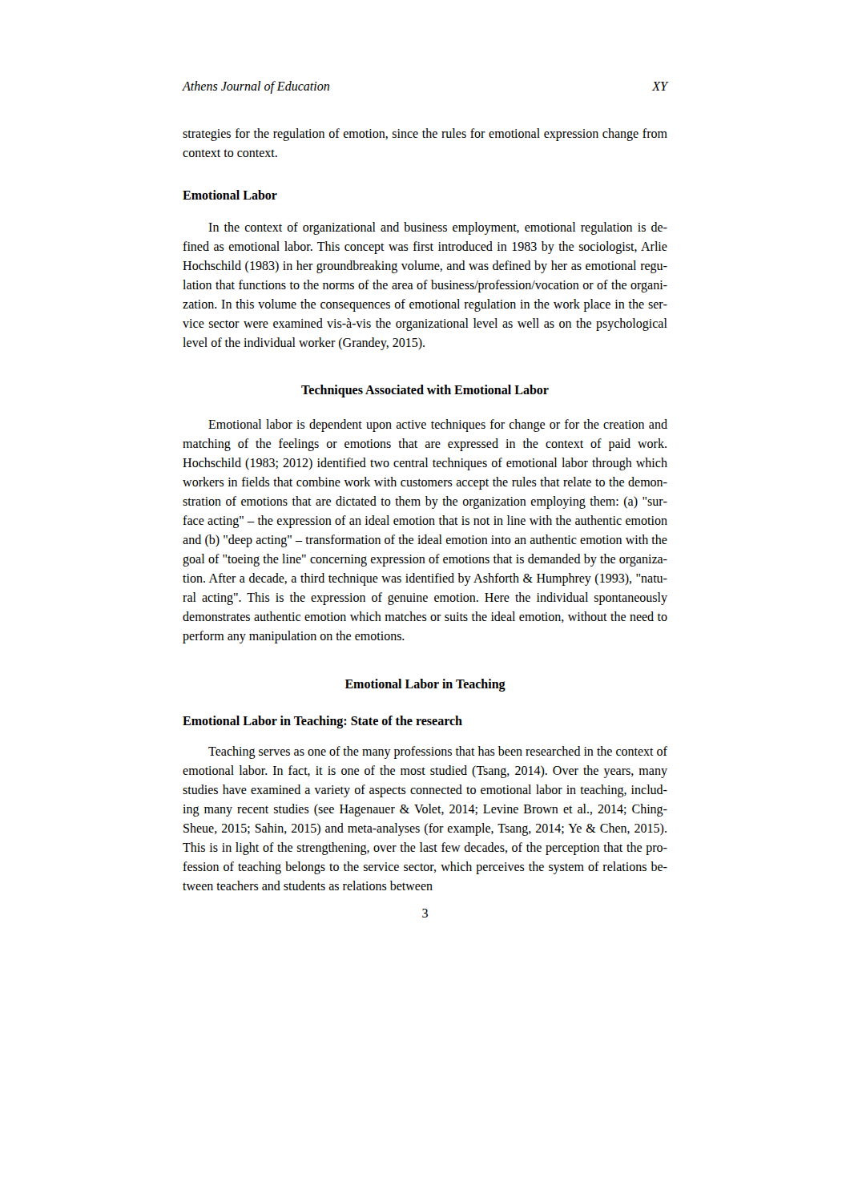Athens Journal of Education XY
strategies for the regulation of emotion, since the rules for emotional expression change from context to context.
Emotional Labor
In the context of organizational and business employment, emotional regulation is defined as emotional labor. This concept was first introduced in 1983 by the sociologist, Arlie Hochschild (1983) in her groundbreaking volume, and was defined by her as emotional regulation that functions to the norms of the area of business/profession/vocation or of the organization. In this volume the consequences of emotional regulation in the work place in the service sector were examined vis-à-vis the organizational level as well as on the psychological level of the individual worker (Grandey, 2015).
Techniques Associated with Emotional Labor
Emotional labor is dependent upon active techniques for change or for the creation and matching of the feelings or emotions that are expressed in the context of paid work. Hochschild (1983; 2012) identified two central techniques of emotional labor through which workers in fields that combine work with customers accept the rules that relate to the demonstration of emotions that are dictated to them by the organization employing them: (a) "surface acting" – the expression of an ideal emotion that is not in line with the authentic emotion and (b) "deep acting" – transformation of the ideal emotion into an authentic emotion with the goal of "toeing the line" concerning expression of emotions that is demanded by the organization. After a decade, a third technique was identified by Ashforth & Humphrey (1993), "natural acting". This is the expression of genuine emotion. Here the individual spontaneously demonstrates authentic emotion which matches or suits the ideal emotion, without the need to perform any manipulation on the emotions.
Emotional Labor in Teaching
Emotional Labor in Teaching: State of the research
Teaching serves as one of the many professions that has been researched in the context of emotional labor. In fact, it is one of the most studied (Tsang, 2014). Over the years, many studies have examined a variety of aspects connected to emotional labor in teaching, including many recent studies (see Hagenauer & Volet, 2014; Levine Brown et al., 2014; Ching-Sheue, 2015; Sahin, 2015) and meta-analyses (for example, Tsang, 2014; Ye & Chen, 2015). This is in light of the strengthening, over the last few decades, of the perception that the profession of teaching belongs to the service sector, which perceives the system of relations between teachers and students as relations between
3